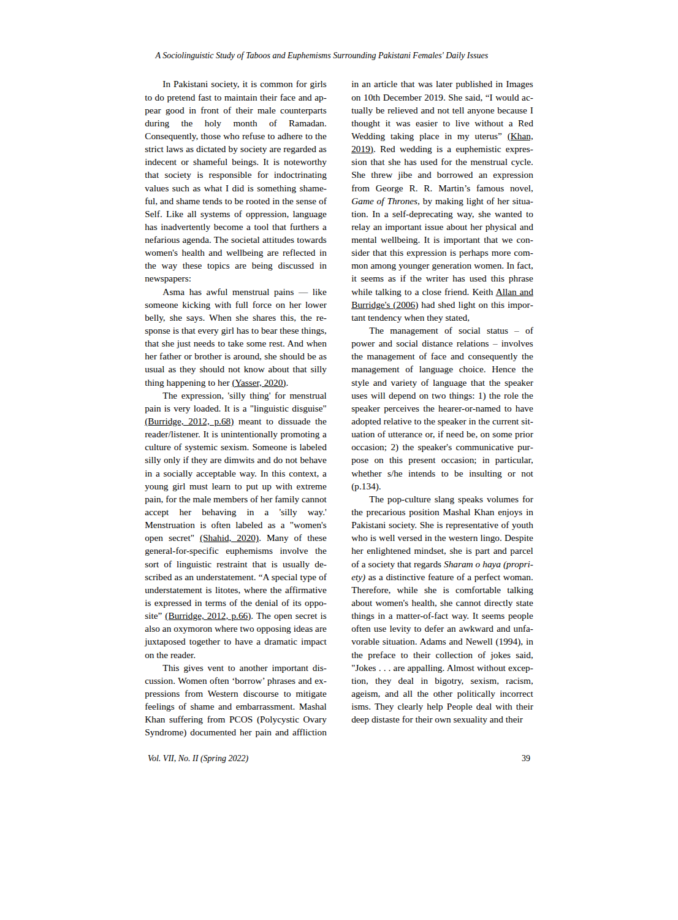A Sociolinguistic Study of Taboos and Euphemisms Surrounding Pakistani Females' Daily Issues
In Pakistani society, it is common for girls to do pretend fast to maintain their face and appear good in front of their male counterparts during the holy month of Ramadan. Consequently, those who refuse to adhere to the strict laws as dictated by society are regarded as indecent or shameful beings. It is noteworthy that society is responsible for indoctrinating values such as what I did is something shameful, and shame tends to be rooted in the sense of Self. Like all systems of oppression, language has inadvertently become a tool that furthers a nefarious agenda. The societal attitudes towards women's health and wellbeing are reflected in the way these topics are being discussed in newspapers:
Asma has awful menstrual pains — like someone kicking with full force on her lower belly, she says. When she shares this, the response is that every girl has to bear these things, that she just needs to take some rest. And when her father or brother is around, she should be as usual as they should not know about that silly thing happening to her (Yasser, 2020).
The expression, 'silly thing' for menstrual pain is very loaded. It is a "linguistic disguise" (Burridge, 2012, p.68) meant to dissuade the reader/listener. It is unintentionally promoting a culture of systemic sexism. Someone is labeled silly only if they are dimwits and do not behave in a socially acceptable way. In this context, a young girl must learn to put up with extreme pain, for the male members of her family cannot accept her behaving in a 'silly way.' Menstruation is often labeled as a "women's open secret" (Shahid, 2020). Many of these general-for-specific euphemisms involve the sort of linguistic restraint that is usually described as an understatement. “A special type of understatement is litotes, where the affirmative is expressed in terms of the denial of its opposite” (Burridge, 2012, p.66). The open secret is also an oxymoron where two opposing ideas are juxtaposed together to have a dramatic impact on the reader.
This gives vent to another important discussion. Women often ‘borrow’ phrases and expressions from Western discourse to mitigate feelings of shame and embarrassment. Mashal Khan suffering from PCOS (Polycystic Ovary Syndrome) documented her pain and affliction in an article that was later published in Images on 10th December 2019. She said, “I would actually be relieved and not tell anyone because I thought it was easier to live without a Red Wedding taking place in my uterus” (Khan, 2019). Red wedding is a euphemistic expression that she has used for the menstrual cycle. She threw jibe and borrowed an expression from George R. R. Martin’s famous novel, Game of Thrones, by making light of her situation. In a self-deprecating way, she wanted to relay an important issue about her physical and mental wellbeing. It is important that we consider that this expression is perhaps more common among younger generation women. In fact, it seems as if the writer has used this phrase while talking to a close friend. Keith Allan and Burridge's (2006) had shed light on this important tendency when they stated,
The management of social status – of power and social distance relations – involves the management of face and consequently the management of language choice. Hence the style and variety of language that the speaker uses will depend on two things: 1) the role the speaker perceives the hearer-or-named to have adopted relative to the speaker in the current situation of utterance or, if need be, on some prior occasion; 2) the speaker's communicative purpose on this present occasion; in particular, whether s/he intends to be insulting or not (p.134).
The pop-culture slang speaks volumes for the precarious position Mashal Khan enjoys in Pakistani society. She is representative of youth who is well versed in the western lingo. Despite her enlightened mindset, she is part and parcel of a society that regards Sharam o haya (propriety) as a distinctive feature of a perfect woman. Therefore, while she is comfortable talking about women's health, she cannot directly state things in a matter-of-fact way. It seems people often use levity to defer an awkward and unfavorable situation. Adams and Newell (1994), in the preface to their collection of jokes said, "Jokes . . . are appalling. Almost without exception, they deal in bigotry, sexism, racism, ageism, and all the other politically incorrect isms. They clearly help People deal with their deep distaste for their own sexuality and their
Vol. VII, No. II (Spring 2022) 39